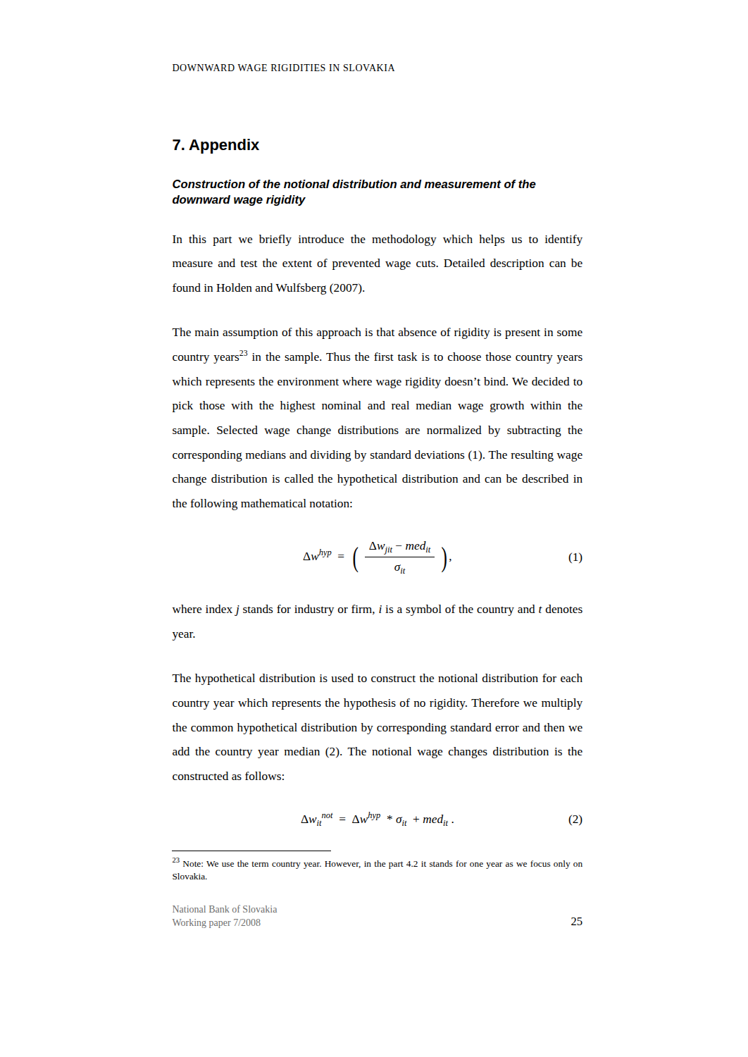DOWNWARD WAGE RIGIDITIES IN SLOVAKIA
7. Appendix
Construction of the notional distribution and measurement of the
downward wage rigidity
In this part we briefly introduce the methodology which helps us to identify measure and test the extent of prevented wage cuts. Detailed description can be found in Holden and Wulfsberg (2007).
The main assumption of this approach is that absence of rigidity is present in some country years23 in the sample. Thus the first task is to choose those country years which represents the environment where wage rigidity doesn’t bind. We decided to pick those with the highest nominal and real median wage growth within the sample. Selected wage change distributions are normalized by subtracting the corresponding medians and dividing by standard deviations (1). The resulting wage change distribution is called the hypothetical distribution and can be described in the following mathematical notation:
Δwhyp = ( Δwjit − med it σit ), (1)
where index j stands for industry or firm, i is a symbol of the country and t denotes year.
The hypothetical distribution is used to construct the notional distribution for each country year which represents the hypothesis of no rigidity. Therefore we multiply the common hypothetical distribution by corresponding standard error and then we add the country year median (2). The notional wage changes distribution is the constructed as follows:
Δwit not = Δwhyp * σit + med it . (2)
23 Note: We use the term country year. However, in the part 4.2 it stands for one year as we focus only on Slovakia.
National Bank of Slovakia
Working paper 7/2008
25